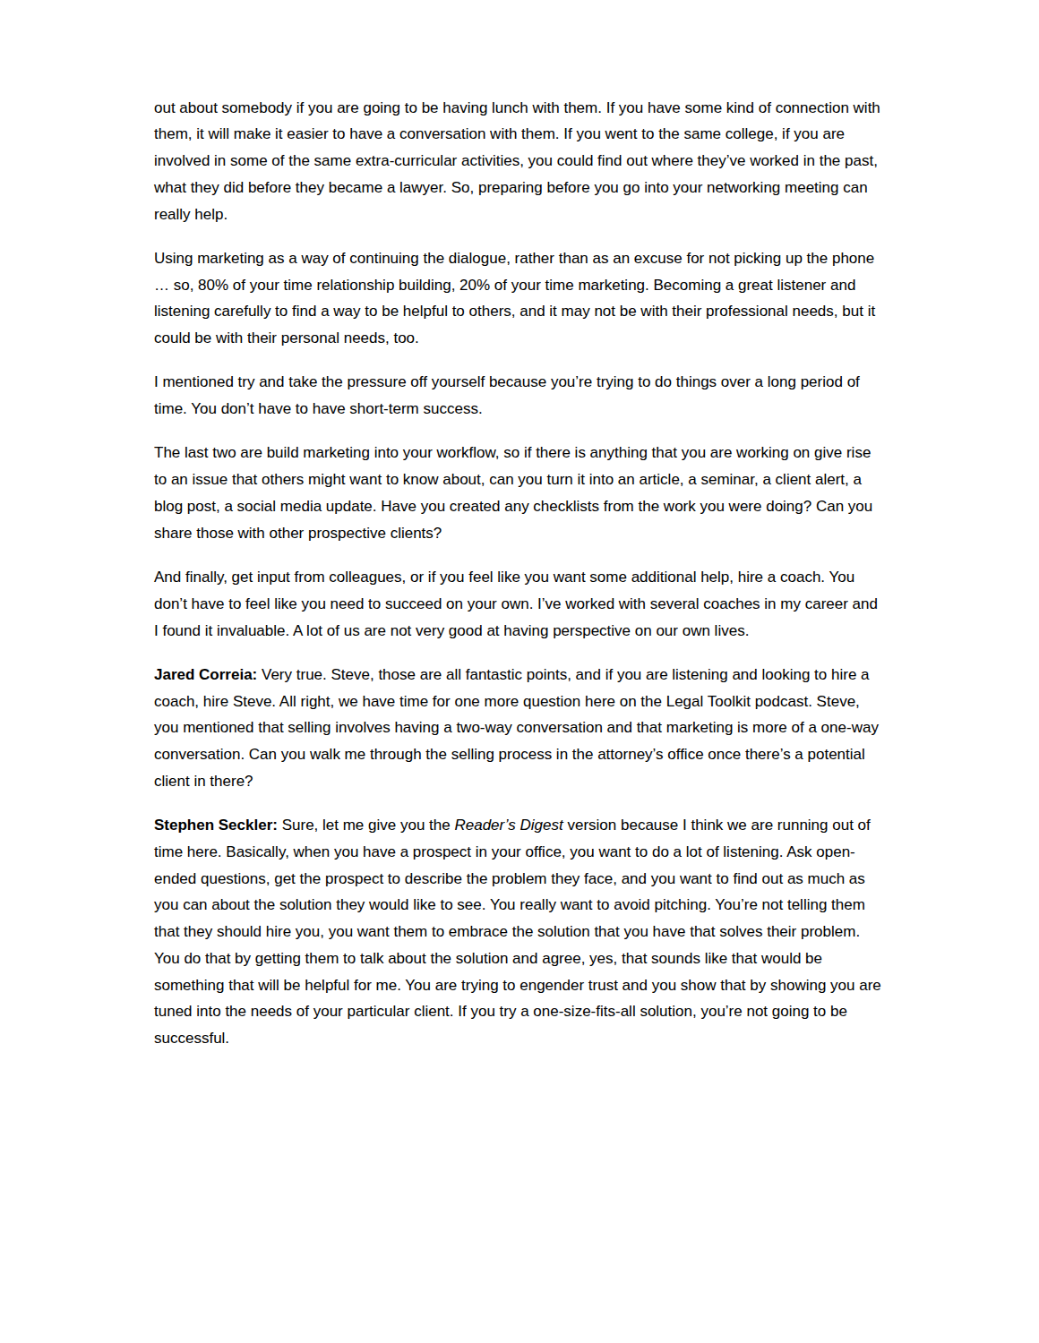out about somebody if you are going to be having lunch with them. If you have some kind of connection with them, it will make it easier to have a conversation with them. If you went to the same college, if you are involved in some of the same extra-curricular activities, you could find out where they’ve worked in the past, what they did before they became a lawyer. So, preparing before you go into your networking meeting can really help.
Using marketing as a way of continuing the dialogue, rather than as an excuse for not picking up the phone … so, 80% of your time relationship building, 20% of your time marketing. Becoming a great listener and listening carefully to find a way to be helpful to others, and it may not be with their professional needs, but it could be with their personal needs, too.
I mentioned try and take the pressure off yourself because you’re trying to do things over a long period of time. You don’t have to have short-term success.
The last two are build marketing into your workflow, so if there is anything that you are working on give rise to an issue that others might want to know about, can you turn it into an article, a seminar, a client alert, a blog post, a social media update. Have you created any checklists from the work you were doing? Can you share those with other prospective clients?
And finally, get input from colleagues, or if you feel like you want some additional help, hire a coach. You don’t have to feel like you need to succeed on your own. I’ve worked with several coaches in my career and I found it invaluable. A lot of us are not very good at having perspective on our own lives.
Jared Correia: Very true. Steve, those are all fantastic points, and if you are listening and looking to hire a coach, hire Steve. All right, we have time for one more question here on the Legal Toolkit podcast. Steve, you mentioned that selling involves having a two-way conversation and that marketing is more of a one-way conversation. Can you walk me through the selling process in the attorney’s office once there’s a potential client in there?
Stephen Seckler: Sure, let me give you the Reader’s Digest version because I think we are running out of time here. Basically, when you have a prospect in your office, you want to do a lot of listening. Ask open-ended questions, get the prospect to describe the problem they face, and you want to find out as much as you can about the solution they would like to see. You really want to avoid pitching. You’re not telling them that they should hire you, you want them to embrace the solution that you have that solves their problem. You do that by getting them to talk about the solution and agree, yes, that sounds like that would be something that will be helpful for me. You are trying to engender trust and you show that by showing you are tuned into the needs of your particular client. If you try a one-size-fits-all solution, you’re not going to be successful.